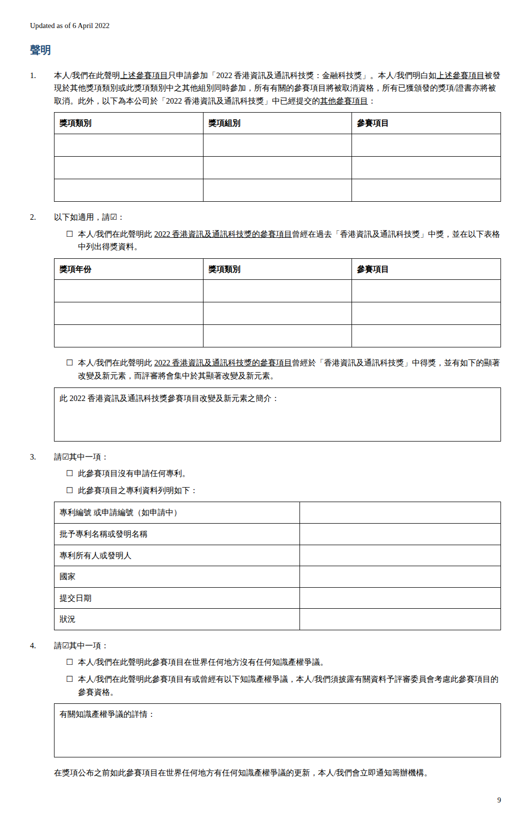Updated as of 6 April 2022
聲明
本人/我們在此聲明上述參賽項目只申請參加「2022 香港資訊及通訊科技獎：金融科技獎」。本人/我們明白如上述參賽項目被發現於其他獎項類別或此獎項類別中之其他組別同時參加，所有有關的參賽項目將被取消資格，所有已獲頒發的獎項/證書亦將被取消。此外，以下為本公司於「2022 香港資訊及通訊科技獎」中已經提交的其他參賽項目：
| 獎項類別 | 獎項組別 | 參賽項目 |
| --- | --- | --- |
以下如適用，請☑：
☐ 本人/我們在此聲明此 2022 香港資訊及通訊科技獎的參賽項目曾經在過去「香港資訊及通訊科技獎」中獎，並在以下表格中列出得獎資料。
| 獎項年份 | 獎項類別 | 參賽項目 |
| --- | --- | --- |
☐ 本人/我們在此聲明此 2022 香港資訊及通訊科技獎的參賽項目曾經於「香港資訊及通訊科技獎」中得獎，並有如下的顯著改變及新元素，而評審將會集中於其顯著改變及新元素。
| 此 2022 香港資訊及通訊科技獎參賽項目改變及新元素之簡介： |
請☑其中一項：
☐ 此參賽項目沒有申請任何專利。
☐ 此參賽項目之專利資料列明如下：
| 專利編號 或申請編號（如申請中） | |
| 批予專利名稱或發明名稱 | |
| 專利所有人或發明人 | |
| 國家 | |
| 提交日期 | |
| 狀況 | |
請☑其中一項：
☐ 本人/我們在此聲明此參賽項目在世界任何地方沒有任何知識產權爭議。
☐ 本人/我們在此聲明此參賽項目有或曾經有以下知識產權爭議，本人/我們須披露有關資料予評審委員會考慮此參賽項目的參賽資格。
| 有關知識產權爭議的詳情： |
在獎項公布之前如此參賽項目在世界任何地方有任何知識產權爭議的更新，本人/我們會立即通知籌辦機構。
9